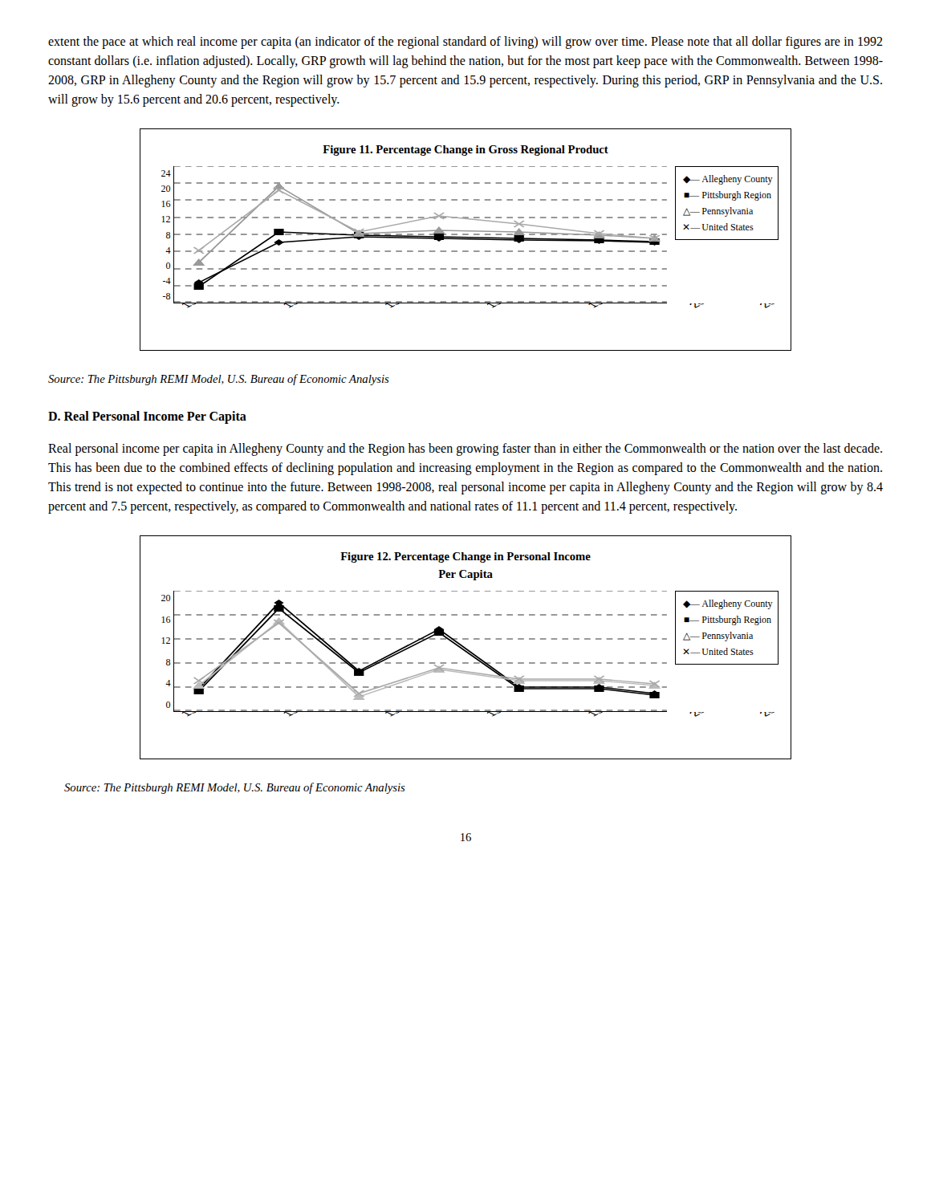extent the pace at which real income per capita (an indicator of the regional standard of living) will grow over time. Please note that all dollar figures are in 1992 constant dollars (i.e. inflation adjusted). Locally, GRP growth will lag behind the nation, but for the most part keep pace with the Commonwealth. Between 1998-2008, GRP in Allegheny County and the Region will grow by 15.7 percent and 15.9 percent, respectively. During this period, GRP in Pennsylvania and the U.S. will grow by 15.6 percent and 20.6 percent, respectively.
Figure 11. Percentage Change in Gross Regional Product
24 20 16 12 8 4 0 -4 -8
◆—Allegheny County
■—Pittsburgh Region
△—Pennsylvania
✕—United States
1978-1983 1983-1988 1988-1993 1993-1998 1998-2003 2003-2008 2008-2013
Source: The Pittsburgh REMI Model, U.S. Bureau of Economic Analysis
D. Real Personal Income Per Capita
Real personal income per capita in Allegheny County and the Region has been growing faster than in either the Commonwealth or the nation over the last decade. This has been due to the combined effects of declining population and increasing employment in the Region as compared to the Commonwealth and the nation. This trend is not expected to continue into the future. Between 1998-2008, real personal income per capita in Allegheny County and the Region will grow by 8.4 percent and 7.5 percent, respectively, as compared to Commonwealth and national rates of 11.1 percent and 11.4 percent, respectively.
Figure 12. Percentage Change in Personal Income
Per Capita
20 16 12 8 4 0
◆—Allegheny County
■—Pittsburgh Region
△—Pennsylvania
✕—United States
1978-1983 1983-1988 1988-1993 1993-1998 1998-2003 2003-2008 2008-2013
Source: The Pittsburgh REMI Model, U.S. Bureau of Economic Analysis
16